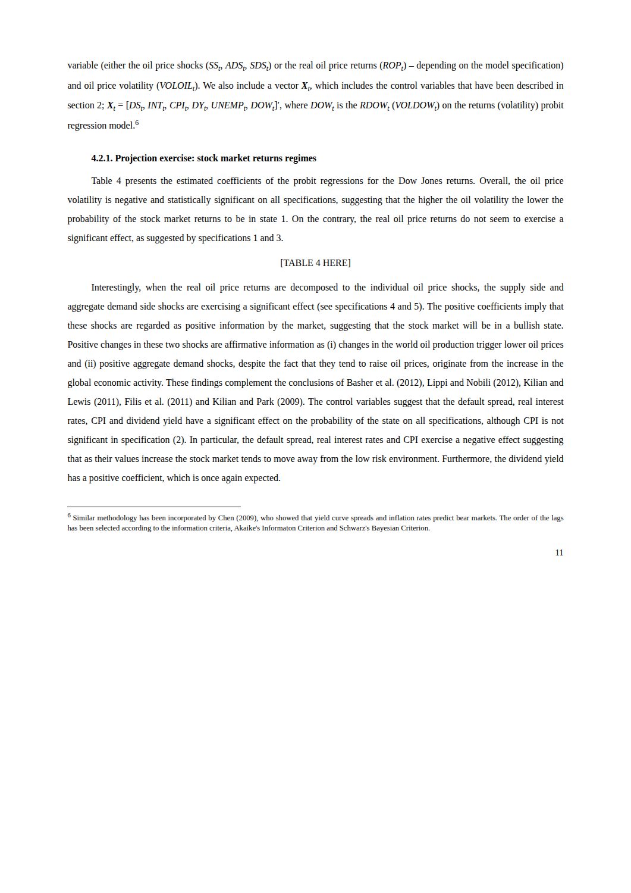variable (either the oil price shocks (SSt, ADSt, SDSt) or the real oil price returns (ROPt) – depending on the model specification) and oil price volatility (VOLOILt). We also include a vector Xt, which includes the control variables that have been described in section 2; Xt = [DSt, INTt, CPIt, DYt, UNEMPt, DOWt]′, where DOWt is the RDOWt (VOLDOWt) on the returns (volatility) probit regression model.6
4.2.1. Projection exercise: stock market returns regimes
Table 4 presents the estimated coefficients of the probit regressions for the Dow Jones returns. Overall, the oil price volatility is negative and statistically significant on all specifications, suggesting that the higher the oil volatility the lower the probability of the stock market returns to be in state 1. On the contrary, the real oil price returns do not seem to exercise a significant effect, as suggested by specifications 1 and 3.
[TABLE 4 HERE]
Interestingly, when the real oil price returns are decomposed to the individual oil price shocks, the supply side and aggregate demand side shocks are exercising a significant effect (see specifications 4 and 5). The positive coefficients imply that these shocks are regarded as positive information by the market, suggesting that the stock market will be in a bullish state. Positive changes in these two shocks are affirmative information as (i) changes in the world oil production trigger lower oil prices and (ii) positive aggregate demand shocks, despite the fact that they tend to raise oil prices, originate from the increase in the global economic activity. These findings complement the conclusions of Basher et al. (2012), Lippi and Nobili (2012), Kilian and Lewis (2011), Filis et al. (2011) and Kilian and Park (2009). The control variables suggest that the default spread, real interest rates, CPI and dividend yield have a significant effect on the probability of the state on all specifications, although CPI is not significant in specification (2). In particular, the default spread, real interest rates and CPI exercise a negative effect suggesting that as their values increase the stock market tends to move away from the low risk environment. Furthermore, the dividend yield has a positive coefficient, which is once again expected.
6 Similar methodology has been incorporated by Chen (2009), who showed that yield curve spreads and inflation rates predict bear markets. The order of the lags has been selected according to the information criteria, Akaike's Informaton Criterion and Schwarz's Bayesian Criterion.
11